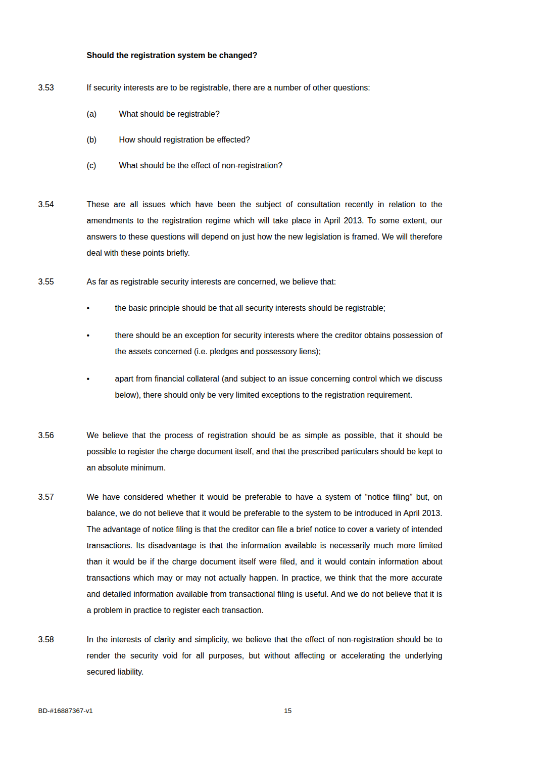Should the registration system be changed?
3.53
If security interests are to be registrable, there are a number of other questions:
(a) What should be registrable?
(b) How should registration be effected?
(c) What should be the effect of non-registration?
3.54
These are all issues which have been the subject of consultation recently in relation to the amendments to the registration regime which will take place in April 2013. To some extent, our answers to these questions will depend on just how the new legislation is framed. We will therefore deal with these points briefly.
3.55
As far as registrable security interests are concerned, we believe that:
•the basic principle should be that all security interests should be registrable;
•there should be an exception for security interests where the creditor obtains possession of the assets concerned (i.e. pledges and possessory liens);
•apart from financial collateral (and subject to an issue concerning control which we discuss below), there should only be very limited exceptions to the registration requirement.
3.56
We believe that the process of registration should be as simple as possible, that it should be possible to register the charge document itself, and that the prescribed particulars should be kept to an absolute minimum.
3.57
We have considered whether it would be preferable to have a system of “notice filing” but, on balance, we do not believe that it would be preferable to the system to be introduced in April 2013. The advantage of notice filing is that the creditor can file a brief notice to cover a variety of intended transactions. Its disadvantage is that the information available is necessarily much more limited than it would be if the charge document itself were filed, and it would contain information about transactions which may or may not actually happen. In practice, we think that the more accurate and detailed information available from transactional filing is useful. And we do not believe that it is a problem in practice to register each transaction.
3.58
In the interests of clarity and simplicity, we believe that the effect of non-registration should be to render the security void for all purposes, but without affecting or accelerating the underlying secured liability.
BD-#16887367-v1
15